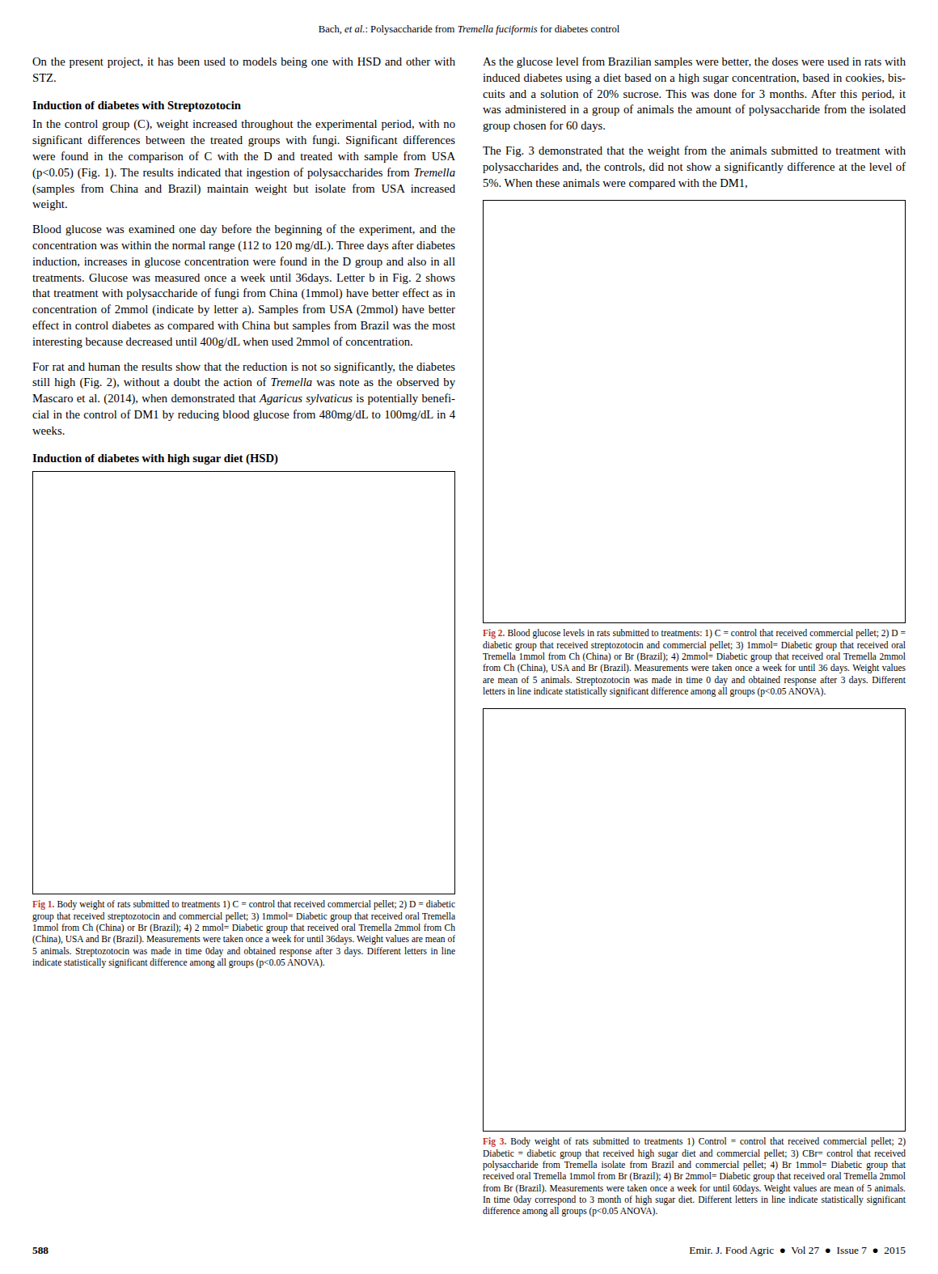Bach, et al.: Polysaccharide from Tremella fuciformis for diabetes control
On the present project, it has been used to models being one with HSD and other with STZ.
Induction of diabetes with Streptozotocin
In the control group (C), weight increased throughout the experimental period, with no significant differences between the treated groups with fungi. Significant differences were found in the comparison of C with the D and treated with sample from USA (p<0.05) (Fig. 1). The results indicated that ingestion of polysaccharides from Tremella (samples from China and Brazil) maintain weight but isolate from USA increased weight.
Blood glucose was examined one day before the beginning of the experiment, and the concentration was within the normal range (112 to 120 mg/dL). Three days after diabetes induction, increases in glucose concentration were found in the D group and also in all treatments. Glucose was measured once a week until 36days. Letter b in Fig. 2 shows that treatment with polysaccharide of fungi from China (1mmol) have better effect as in concentration of 2mmol (indicate by letter a). Samples from USA (2mmol) have better effect in control diabetes as compared with China but samples from Brazil was the most interesting because decreased until 400g/dL when used 2mmol of concentration.
For rat and human the results show that the reduction is not so significantly, the diabetes still high (Fig. 2), without a doubt the action of Tremella was note as the observed by Mascaro et al. (2014), when demonstrated that Agaricus sylvaticus is potentially beneficial in the control of DM1 by reducing blood glucose from 480mg/dL to 100mg/dL in 4 weeks.
Induction of diabetes with high sugar diet (HSD)
Fig 1. Body weight of rats submitted to treatments 1) C = control that received commercial pellet; 2) D = diabetic group that received streptozotocin and commercial pellet; 3) 1mmol= Diabetic group that received oral Tremella 1mmol from Ch (China) or Br (Brazil); 4) 2 mmol= Diabetic group that received oral Tremella 2mmol from Ch (China), USA and Br (Brazil). Measurements were taken once a week for until 36days. Weight values are mean of 5 animals. Streptozotocin was made in time 0day and obtained response after 3 days. Different letters in line indicate statistically significant difference among all groups (p<0.05 ANOVA).
As the glucose level from Brazilian samples were better, the doses were used in rats with induced diabetes using a diet based on a high sugar concentration, based in cookies, biscuits and a solution of 20% sucrose. This was done for 3 months. After this period, it was administered in a group of animals the amount of polysaccharide from the isolated group chosen for 60 days.
The Fig. 3 demonstrated that the weight from the animals submitted to treatment with polysaccharides and, the controls, did not show a significantly difference at the level of 5%. When these animals were compared with the DM1,
Fig 2. Blood glucose levels in rats submitted to treatments: 1) C = control that received commercial pellet; 2) D = diabetic group that received streptozotocin and commercial pellet; 3) 1mmol= Diabetic group that received oral Tremella 1mmol from Ch (China) or Br (Brazil); 4) 2mmol= Diabetic group that received oral Tremella 2mmol from Ch (China), USA and Br (Brazil). Measurements were taken once a week for until 36 days. Weight values are mean of 5 animals. Streptozotocin was made in time 0 day and obtained response after 3 days. Different letters in line indicate statistically significant difference among all groups (p<0.05 ANOVA).
Fig 3. Body weight of rats submitted to treatments 1) Control = control that received commercial pellet; 2) Diabetic = diabetic group that received high sugar diet and commercial pellet; 3) CBr= control that received polysaccharide from Tremella isolate from Brazil and commercial pellet; 4) Br 1mmol= Diabetic group that received oral Tremella 1mmol from Br (Brazil); 4) Br 2mmol= Diabetic group that received oral Tremella 2mmol from Br (Brazil). Measurements were taken once a week for until 60days. Weight values are mean of 5 animals. In time 0day correspond to 3 month of high sugar diet. Different letters in line indicate statistically significant difference among all groups (p<0.05 ANOVA).
588 Emir. J. Food Agric ● Vol 27 ● Issue 7 ● 2015